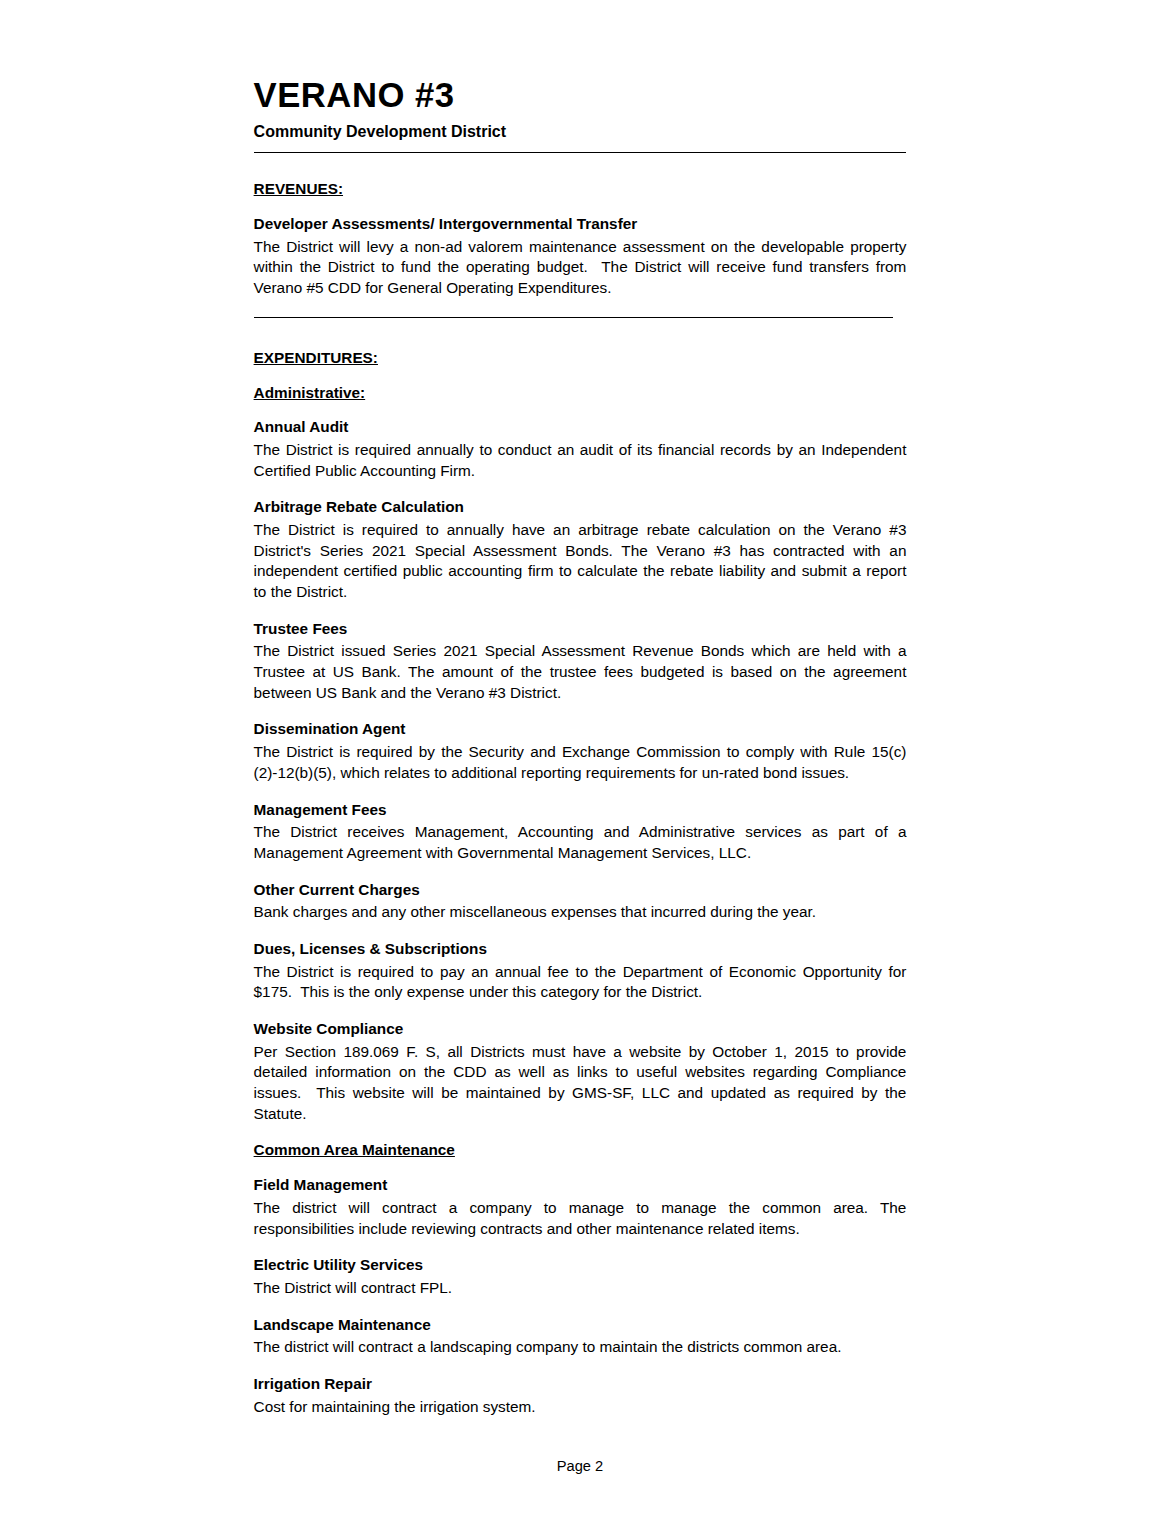VERANO #3
Community Development District
REVENUES:
Developer Assessments/ Intergovernmental Transfer
The District will levy a non-ad valorem maintenance assessment on the developable property within the District to fund the operating budget. The District will receive fund transfers from Verano #5 CDD for General Operating Expenditures.
EXPENDITURES:
Administrative:
Annual Audit
The District is required annually to conduct an audit of its financial records by an Independent Certified Public Accounting Firm.
Arbitrage Rebate Calculation
The District is required to annually have an arbitrage rebate calculation on the Verano #3 District's Series 2021 Special Assessment Bonds. The Verano #3 has contracted with an independent certified public accounting firm to calculate the rebate liability and submit a report to the District.
Trustee Fees
The District issued Series 2021 Special Assessment Revenue Bonds which are held with a Trustee at US Bank. The amount of the trustee fees budgeted is based on the agreement between US Bank and the Verano #3 District.
Dissemination Agent
The District is required by the Security and Exchange Commission to comply with Rule 15(c)(2)-12(b)(5), which relates to additional reporting requirements for un-rated bond issues.
Management Fees
The District receives Management, Accounting and Administrative services as part of a Management Agreement with Governmental Management Services, LLC.
Other Current Charges
Bank charges and any other miscellaneous expenses that incurred during the year.
Dues, Licenses & Subscriptions
The District is required to pay an annual fee to the Department of Economic Opportunity for $175. This is the only expense under this category for the District.
Website Compliance
Per Section 189.069 F. S, all Districts must have a website by October 1, 2015 to provide detailed information on the CDD as well as links to useful websites regarding Compliance issues. This website will be maintained by GMS-SF, LLC and updated as required by the Statute.
Common Area Maintenance
Field Management
The district will contract a company to manage to manage the common area. The responsibilities include reviewing contracts and other maintenance related items.
Electric Utility Services
The District will contract FPL.
Landscape Maintenance
The district will contract a landscaping company to maintain the districts common area.
Irrigation Repair
Cost for maintaining the irrigation system.
Page 2